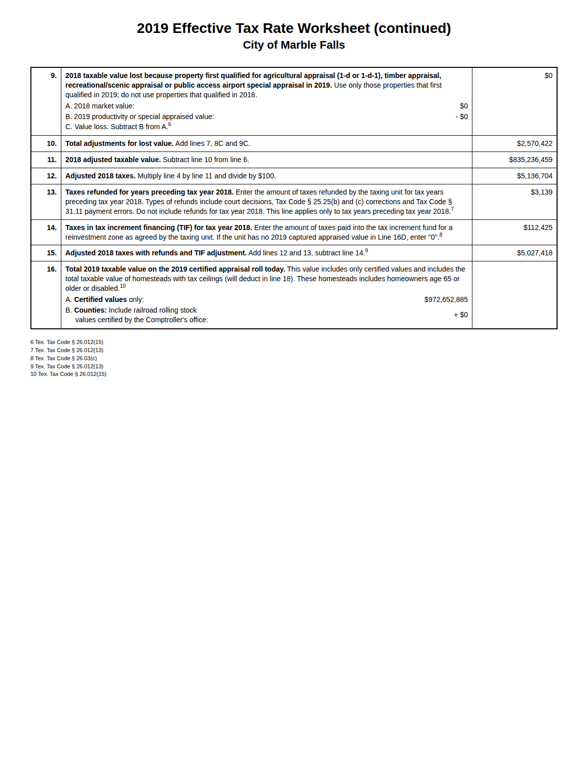2019 Effective Tax Rate Worksheet (continued)
City of Marble Falls
| 9. | 2018 taxable value lost because property first qualified for agricultural appraisal (1-d or 1-d-1), timber appraisal, recreational/scenic appraisal or public access airport special appraisal in 2019. Use only those properties that first qualified in 2019; do not use properties that qualified in 2018. / A. 2018 market value: / $0 / / B. 2019 productivity or special appraised value: / - $0 / / C. Value loss. Subtract B from A. 6 / / | $0 |
| 10. | Total adjustments for lost value. Add lines 7, 8C and 9C. | $2,570,422 |
| 11. | 2018 adjusted taxable value. Subtract line 10 from line 6. | $835,236,459 |
| 12. | Adjusted 2018 taxes. Multiply line 4 by line 11 and divide by $100. | $5,136,704 |
| 13. | Taxes refunded for years preceding tax year 2018. Enter the amount of taxes refunded by the taxing unit for tax years preceding tax year 2018. Types of refunds include court decisions, Tax Code § 25.25(b) and (c) corrections and Tax Code § 31.11 payment errors. Do not include refunds for tax year 2018. This line applies only to tax years preceding tax year 2018. 7 | $3,139 |
| 14. | Taxes in tax increment financing (TIF) for tax year 2018. Enter the amount of taxes paid into the tax increment fund for a reinvestment zone as agreed by the taxing unit. If the unit has no 2019 captured appraised value in Line 16D, enter "0". 8 | $112,425 |
| 15. | Adjusted 2018 taxes with refunds and TIF adjustment. Add lines 12 and 13, subtract line 14. 9 | $5,027,418 |
| 16. | Total 2019 taxable value on the 2019 certified appraisal roll today. This value includes only certified values and includes the total taxable value of homesteads with tax ceilings (will deduct in line 18). These homesteads includes homeowners age 65 or older or disabled. 10 / A. Certified values only: / $972,652,885 / / B. Counties: Include railroad rolling stock values certified by the Comptroller's office: / + $0 / | |
6 Tex. Tax Code § 26.012(15)
7 Tex. Tax Code § 26.012(13)
8 Tex. Tax Code § 26.03(c)
9 Tex. Tax Code § 26.012(13)
10 Tex. Tax Code § 26.012(15)